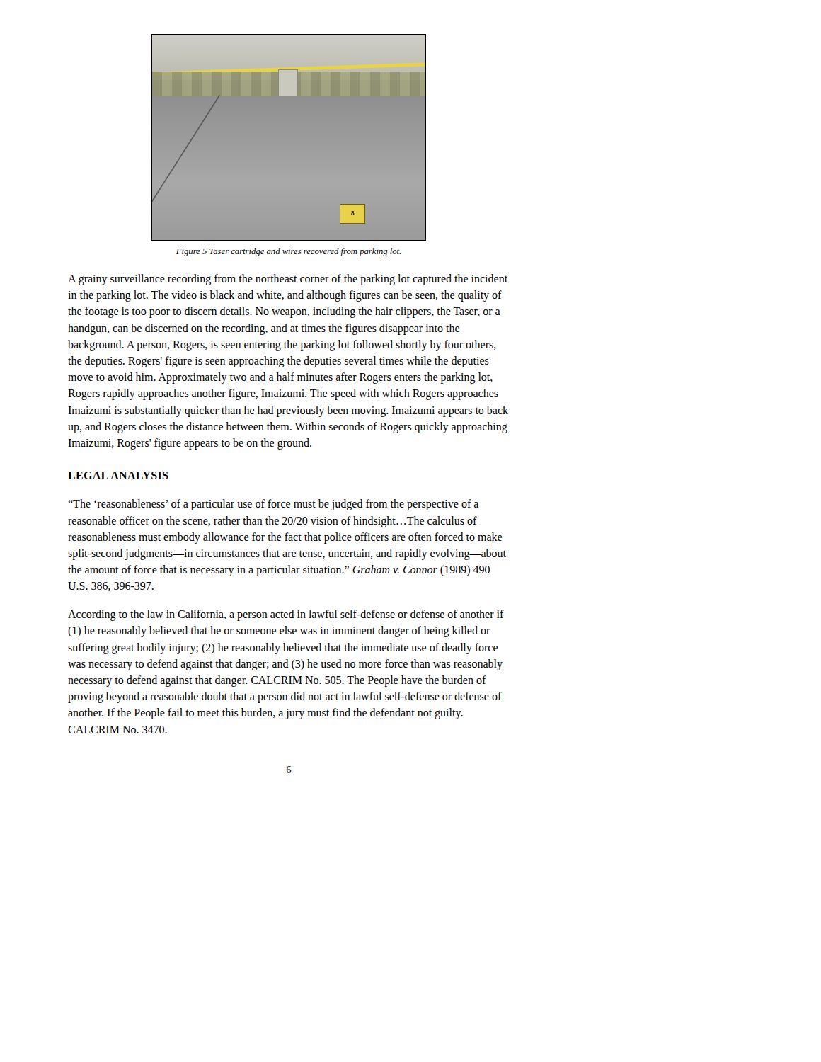8
Figure 5 Taser cartridge and wires recovered from parking lot.
A grainy surveillance recording from the northeast corner of the parking lot captured the incident in the parking lot. The video is black and white, and although figures can be seen, the quality of the footage is too poor to discern details. No weapon, including the hair clippers, the Taser, or a handgun, can be discerned on the recording, and at times the figures disappear into the background. A person, Rogers, is seen entering the parking lot followed shortly by four others, the deputies. Rogers' figure is seen approaching the deputies several times while the deputies move to avoid him. Approximately two and a half minutes after Rogers enters the parking lot, Rogers rapidly approaches another figure, Imaizumi. The speed with which Rogers approaches Imaizumi is substantially quicker than he had previously been moving. Imaizumi appears to back up, and Rogers closes the distance between them. Within seconds of Rogers quickly approaching Imaizumi, Rogers' figure appears to be on the ground.
LEGAL ANALYSIS
“The ‘reasonableness’ of a particular use of force must be judged from the perspective of a reasonable officer on the scene, rather than the 20/20 vision of hindsight…The calculus of reasonableness must embody allowance for the fact that police officers are often forced to make split-second judgments—in circumstances that are tense, uncertain, and rapidly evolving—about the amount of force that is necessary in a particular situation.” Graham v. Connor (1989) 490 U.S. 386, 396-397.
According to the law in California, a person acted in lawful self-defense or defense of another if (1) he reasonably believed that he or someone else was in imminent danger of being killed or suffering great bodily injury; (2) he reasonably believed that the immediate use of deadly force was necessary to defend against that danger; and (3) he used no more force than was reasonably necessary to defend against that danger. CALCRIM No. 505. The People have the burden of proving beyond a reasonable doubt that a person did not act in lawful self-defense or defense of another. If the People fail to meet this burden, a jury must find the defendant not guilty. CALCRIM No. 3470.
6